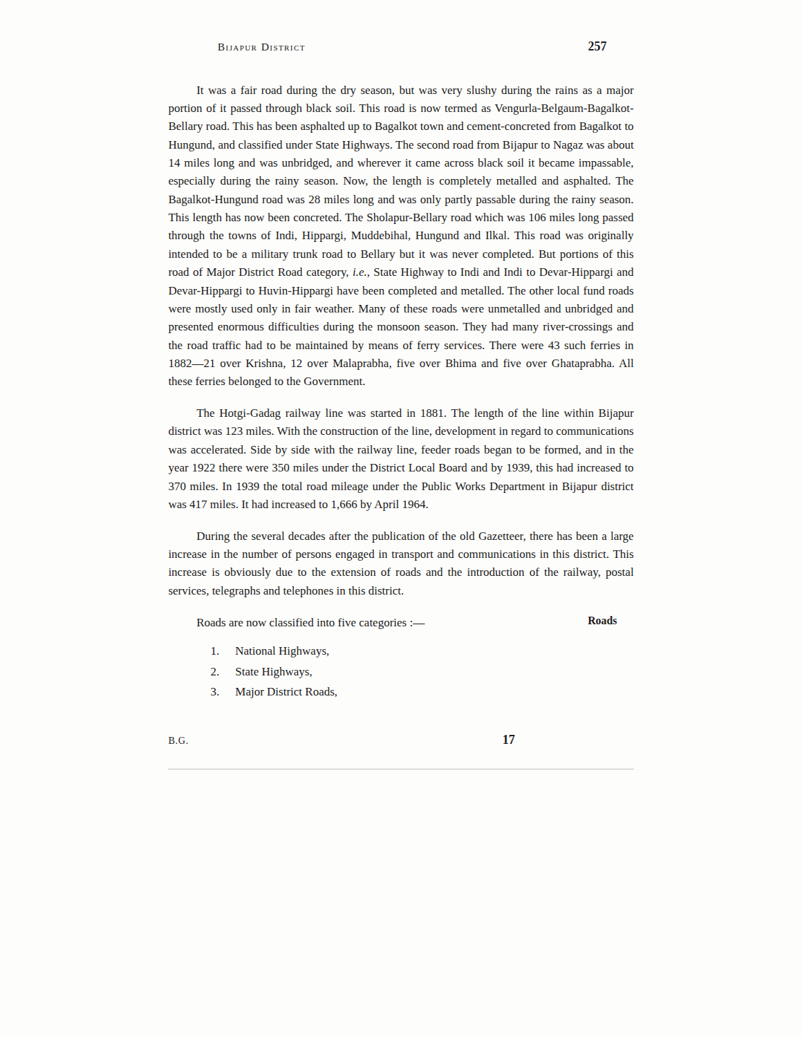Bijapur District 257
It was a fair road during the dry season, but was very slushy during the rains as a major portion of it passed through black soil. This road is now termed as Vengurla-Belgaum-Bagalkot-Bellary road. This has been asphalted up to Bagalkot town and cement-concreted from Bagalkot to Hungund, and classified under State Highways. The second road from Bijapur to Nagaz was about 14 miles long and was unbridged, and wherever it came across black soil it became impassable, especially during the rainy season. Now, the length is completely metalled and asphalted. The Bagalkot-Hungund road was 28 miles long and was only partly passable during the rainy season. This length has now been concreted. The Sholapur-Bellary road which was 106 miles long passed through the towns of Indi, Hippargi, Muddebihal, Hungund and Ilkal. This road was originally intended to be a military trunk road to Bellary but it was never completed. But portions of this road of Major District Road category, i.e., State Highway to Indi and Indi to Devar-Hippargi and Devar-Hippargi to Huvin-Hippargi have been completed and metalled. The other local fund roads were mostly used only in fair weather. Many of these roads were unmetalled and unbridged and presented enormous difficulties during the monsoon season. They had many river-crossings and the road traffic had to be maintained by means of ferry services. There were 43 such ferries in 1882—21 over Krishna, 12 over Malaprabha, five over Bhima and five over Ghataprabha. All these ferries belonged to the Government.
The Hotgi-Gadag railway line was started in 1881. The length of the line within Bijapur district was 123 miles. With the construction of the line, development in regard to communications was accelerated. Side by side with the railway line, feeder roads began to be formed, and in the year 1922 there were 350 miles under the District Local Board and by 1939, this had increased to 370 miles. In 1939 the total road mileage under the Public Works Department in Bijapur district was 417 miles. It had increased to 1,666 by April 1964.
During the several decades after the publication of the old Gazetteer, there has been a large increase in the number of persons engaged in transport and communications in this district. This increase is obviously due to the extension of roads and the introduction of the railway, postal services, telegraphs and telephones in this district.
Roads
Roads are now classified into five categories :—
1. National Highways,
2. State Highways,
3. Major District Roads,
B.G. 17